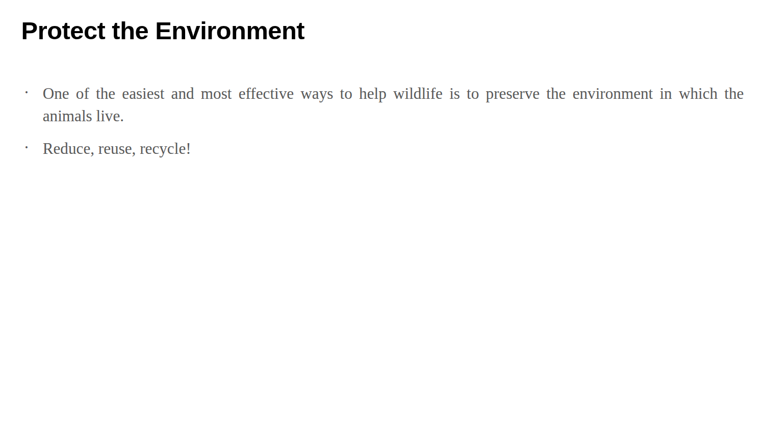Protect the Environment
One of the easiest and most effective ways to help wildlife is to preserve the environment in which the animals live.
Reduce, reuse, recycle!